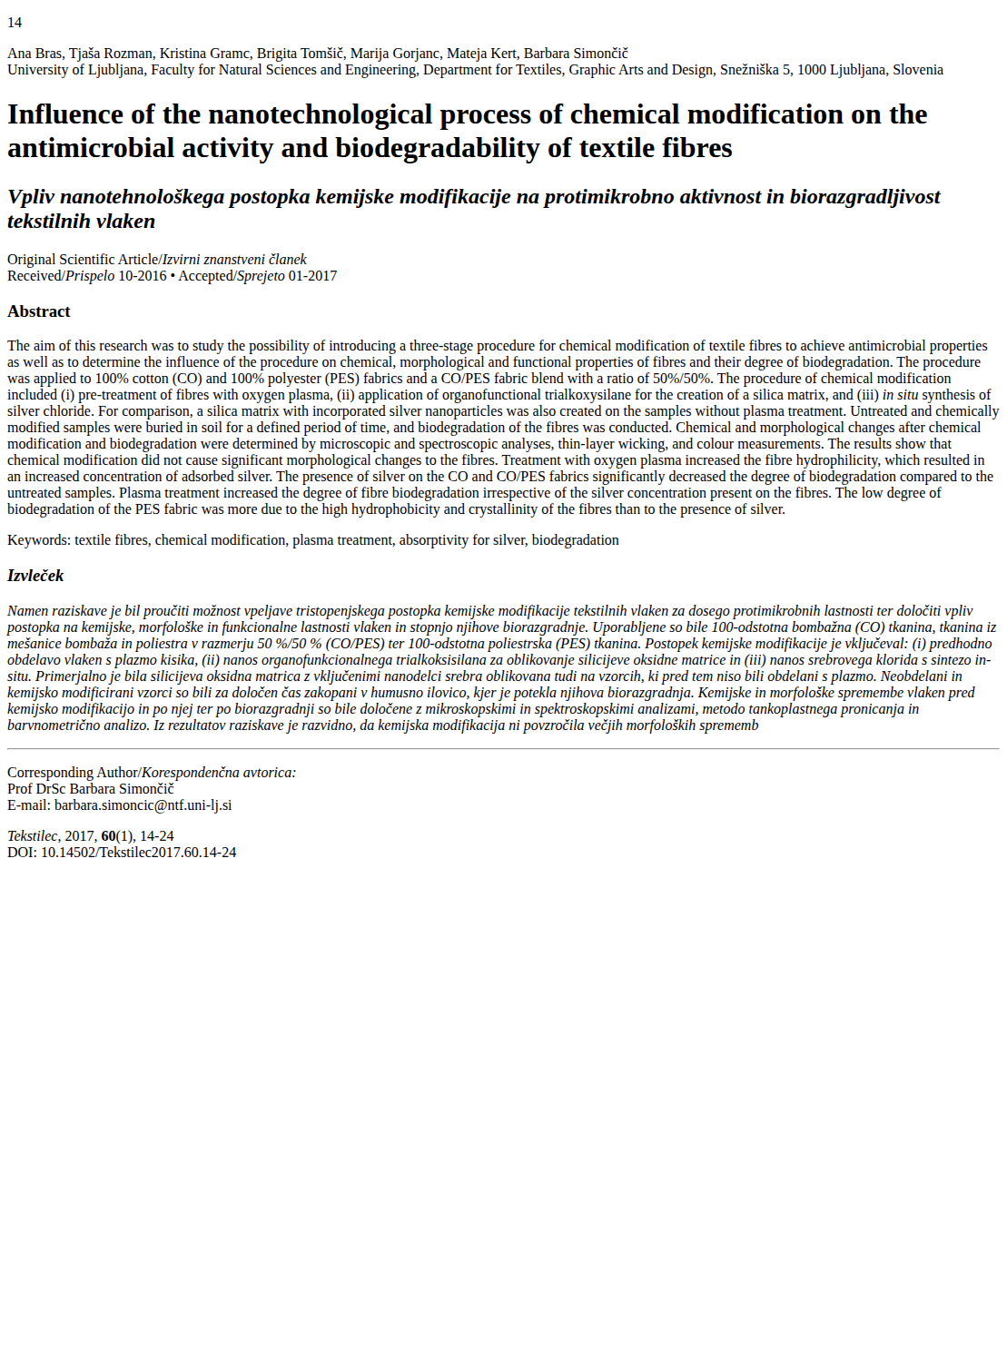14
Ana Bras, Tjaša Rozman, Kristina Gramc, Brigita Tomšič, Marija Gorjanc, Mateja Kert, Barbara Simončič
University of Ljubljana, Faculty for Natural Sciences and Engineering, Department for Textiles, Graphic Arts and Design, Snežniška 5, 1000 Ljubljana, Slovenia
Influence of the nanotechnological process of chemical modification on the antimicrobial activity and biodegradability of textile fibres
Vpliv nanotehnološkega postopka kemijske modifikacije na protimikrobno aktivnost in biorazgradljivost tekstilnih vlaken
Original Scientific Article/Izvirni znanstveni članek
Received/Prispelo 10-2016 • Accepted/Sprejeto 01-2017
Abstract
The aim of this research was to study the possibility of introducing a three-stage procedure for chemical modification of textile fibres to achieve antimicrobial properties as well as to determine the influence of the procedure on chemical, morphological and functional properties of fibres and their degree of biodegradation. The procedure was applied to 100% cotton (CO) and 100% polyester (PES) fabrics and a CO/PES fabric blend with a ratio of 50%/50%. The procedure of chemical modification included (i) pre-treatment of fibres with oxygen plasma, (ii) application of organofunctional trialkoxysilane for the creation of a silica matrix, and (iii) in situ synthesis of silver chloride. For comparison, a silica matrix with incorporated silver nanoparticles was also created on the samples without plasma treatment. Untreated and chemically modified samples were buried in soil for a defined period of time, and biodegradation of the fibres was conducted. Chemical and morphological changes after chemical modification and biodegradation were determined by microscopic and spectroscopic analyses, thin-layer wicking, and colour measurements. The results show that chemical modification did not cause significant morphological changes to the fibres. Treatment with oxygen plasma increased the fibre hydrophilicity, which resulted in an increased concentration of adsorbed silver. The presence of silver on the CO and CO/PES fabrics significantly decreased the degree of biodegradation compared to the untreated samples. Plasma treatment increased the degree of fibre biodegradation irrespective of the silver concentration present on the fibres. The low degree of biodegradation of the PES fabric was more due to the high hydrophobicity and crystallinity of the fibres than to the presence of silver.
Keywords: textile fibres, chemical modification, plasma treatment, absorptivity for silver, biodegradation
Izvleček
Namen raziskave je bil proučiti možnost vpeljave tristopenjskega postopka kemijske modifikacije tekstilnih vlaken za dosego protimikrobnih lastnosti ter določiti vpliv postopka na kemijske, morfološke in funkcionalne lastnosti vlaken in stopnjo njihove biorazgradnje. Uporabljene so bile 100-odstotna bombažna (CO) tkanina, tkanina iz mešanice bombaža in poliestra v razmerju 50 %/50 % (CO/PES) ter 100-odstotna poliestrska (PES) tkanina. Postopek kemijske modifikacije je vključeval: (i) predhodno obdelavo vlaken s plazmo kisika, (ii) nanos organofunkcionalnega trialkoksisilana za oblikovanje silicijeve oksidne matrice in (iii) nanos srebrovega klorida s sintezo in-situ. Primerjalno je bila silicijeva oksidna matrica z vključenimi nanodelci srebra oblikovana tudi na vzorcih, ki pred tem niso bili obdelani s plazmo. Neobdelani in kemijsko modificirani vzorci so bili za določen čas zakopani v humusno ilovico, kjer je potekla njihova biorazgradnja. Kemijske in morfološke spremembe vlaken pred kemijsko modifikacijo in po njej ter po biorazgradnji so bile določene z mikroskopskimi in spektroskopskimi analizami, metodo tankoplastnega pronicanja in barvnometrično analizo. Iz rezultatov raziskave je razvidno, da kemijska modifikacija ni povzročila večjih morfoloških sprememb
Corresponding Author/Korespondenčna avtorica:
Prof DrSc Barbara Simončič
E-mail: barbara.simoncic@ntf.uni-lj.si
Tekstilec, 2017, 60(1), 14-24
DOI: 10.14502/Tekstilec2017.60.14-24